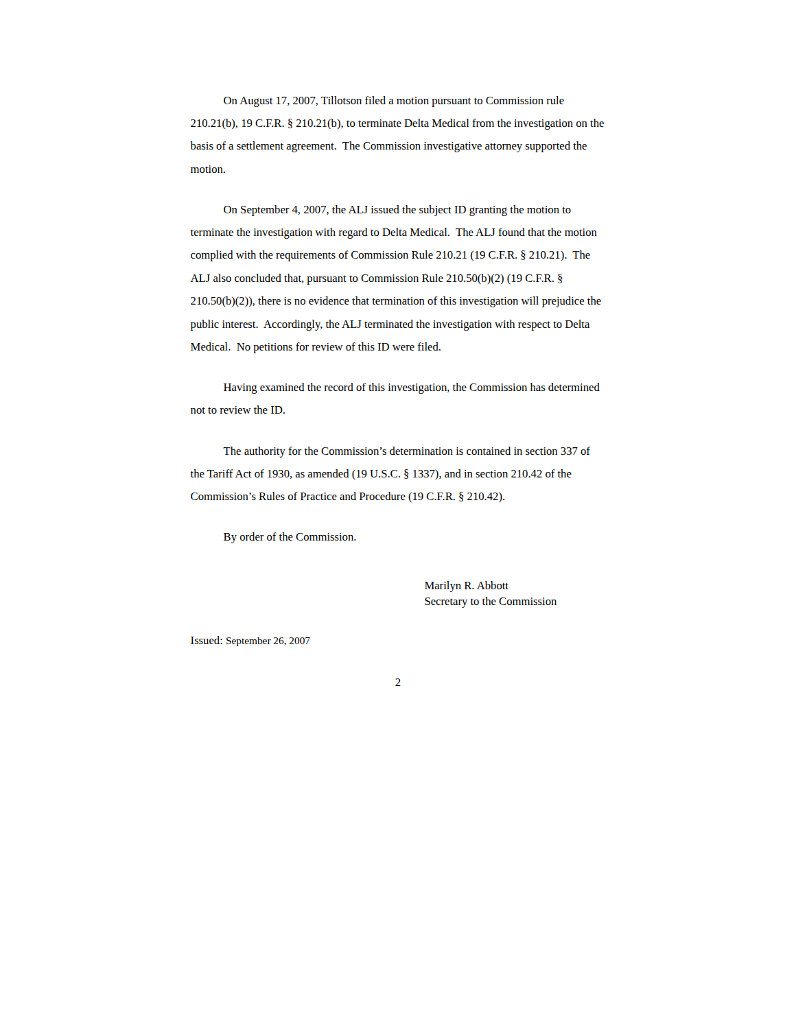On August 17, 2007, Tillotson filed a motion pursuant to Commission rule 210.21(b), 19 C.F.R. § 210.21(b), to terminate Delta Medical from the investigation on the basis of a settlement agreement. The Commission investigative attorney supported the motion.
On September 4, 2007, the ALJ issued the subject ID granting the motion to terminate the investigation with regard to Delta Medical. The ALJ found that the motion complied with the requirements of Commission Rule 210.21 (19 C.F.R. § 210.21). The ALJ also concluded that, pursuant to Commission Rule 210.50(b)(2) (19 C.F.R. § 210.50(b)(2)), there is no evidence that termination of this investigation will prejudice the public interest. Accordingly, the ALJ terminated the investigation with respect to Delta Medical. No petitions for review of this ID were filed.
Having examined the record of this investigation, the Commission has determined not to review the ID.
The authority for the Commission’s determination is contained in section 337 of the Tariff Act of 1930, as amended (19 U.S.C. § 1337), and in section 210.42 of the Commission’s Rules of Practice and Procedure (19 C.F.R. § 210.42).
By order of the Commission.
Marilyn R. Abbott
Secretary to the Commission
Issued: September 26, 2007
2